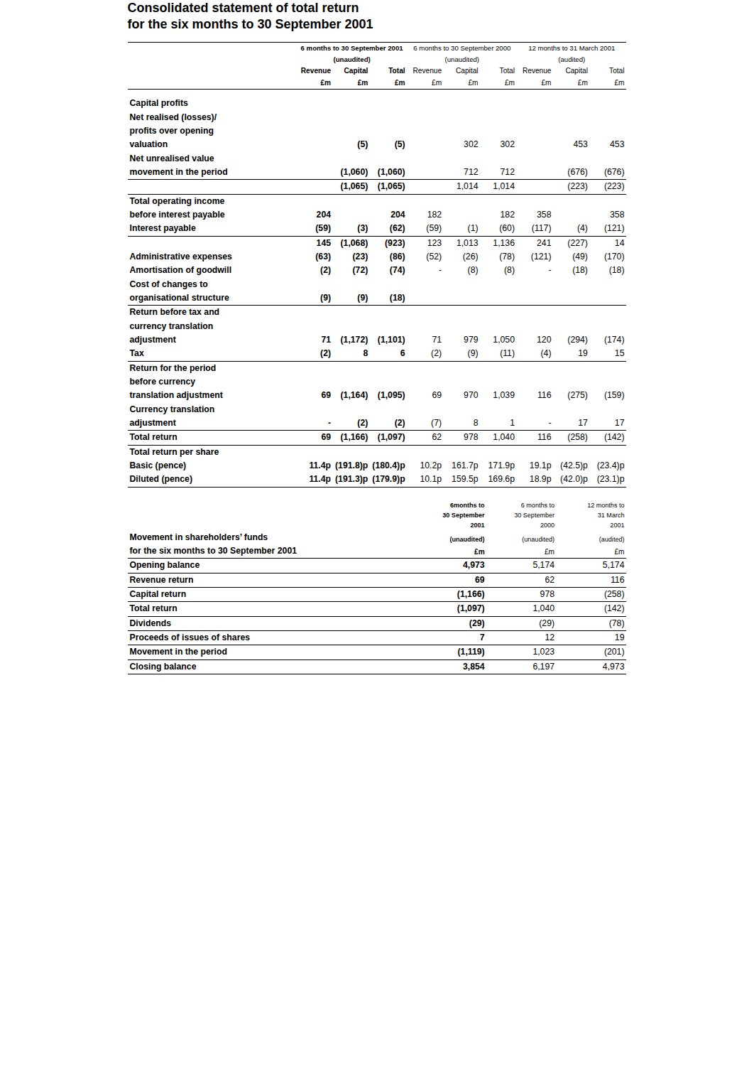Consolidated statement of total return
for the six months to 30 September 2001
| | 6 months to 30 September 2001 | 6 months to 30 September 2000 | 12 months to 31 March 2001 |
| --- | --- | --- | --- |
| | (unaudited) | (unaudited) | (audited) |
| | Revenue | Capital | Total | Revenue | Capital | Total | Revenue | Capital | Total |
| | £m | £m | £m | £m | £m | £m | £m | £m | £m |
| Capital profits | | | | | | | | | |
| Net realised (losses)/ | | | | | | | | | |
| profits over opening | | | | | | | | | |
| valuation | | (5) | (5) | | 302 | 302 | | 453 | 453 |
| Net unrealised value | | | | | | | | | |
| movement in the period | | (1,060) | (1,060) | | 712 | 712 | | (676) | (676) |
| | | (1,065) | (1,065) | | 1,014 | 1,014 | | (223) | (223) |
| Total operating income | | | | | | | | | |
| before interest payable | 204 | | 204 | 182 | | 182 | 358 | | 358 |
| Interest payable | (59) | (3) | (62) | (59) | (1) | (60) | (117) | (4) | (121) |
| | 145 | (1,068) | (923) | 123 | 1,013 | 1,136 | 241 | (227) | 14 |
| Administrative expenses | (63) | (23) | (86) | (52) | (26) | (78) | (121) | (49) | (170) |
| Amortisation of goodwill | (2) | (72) | (74) | - | (8) | (8) | - | (18) | (18) |
| Cost of changes to | | | | | | | | | |
| organisational structure | (9) | (9) | (18) | | | | | | |
| Return before tax and | | | | | | | | | |
| currency translation | | | | | | | | | |
| adjustment | 71 | (1,172) | (1,101) | 71 | 979 | 1,050 | 120 | (294) | (174) |
| Tax | (2) | 8 | 6 | (2) | (9) | (11) | (4) | 19 | 15 |
| Return for the period | | | | | | | | | |
| before currency | | | | | | | | | |
| translation adjustment | 69 | (1,164) | (1,095) | 69 | 970 | 1,039 | 116 | (275) | (159) |
| Currency translation | | | | | | | | | |
| adjustment | - | (2) | (2) | (7) | 8 | 1 | - | 17 | 17 |
| Total return | 69 | (1,166) | (1,097) | 62 | 978 | 1,040 | 116 | (258) | (142) |
| Total return per share | | | | | | | | | |
| Basic (pence) | 11.4p | (191.8)p | (180.4)p | 10.2p | 161.7p | 171.9p | 19.1p | (42.5)p | (23.4)p |
| Diluted (pence) | 11.4p | (191.3)p | (179.9)p | 10.1p | 159.5p | 169.6p | 18.9p | (42.0)p | (23.1)p |
| | 6months to | 6 months to | 12 months to |
| | 30 September | 30 September | 31 March |
| | 2001 | 2000 | 2001 |
| Movement in shareholders’ funds | (unaudited) | (unaudited) | (audited) |
| for the six months to 30 September 2001 | £m | £m | £m |
| Opening balance | 4,973 | 5,174 | 5,174 |
| Revenue return | 69 | 62 | 116 |
| Capital return | (1,166) | 978 | (258) |
| Total return | (1,097) | 1,040 | (142) |
| Dividends | (29) | (29) | (78) |
| Proceeds of issues of shares | 7 | 12 | 19 |
| Movement in the period | (1,119) | 1,023 | (201) |
| Closing balance | 3,854 | 6,197 | 4,973 |